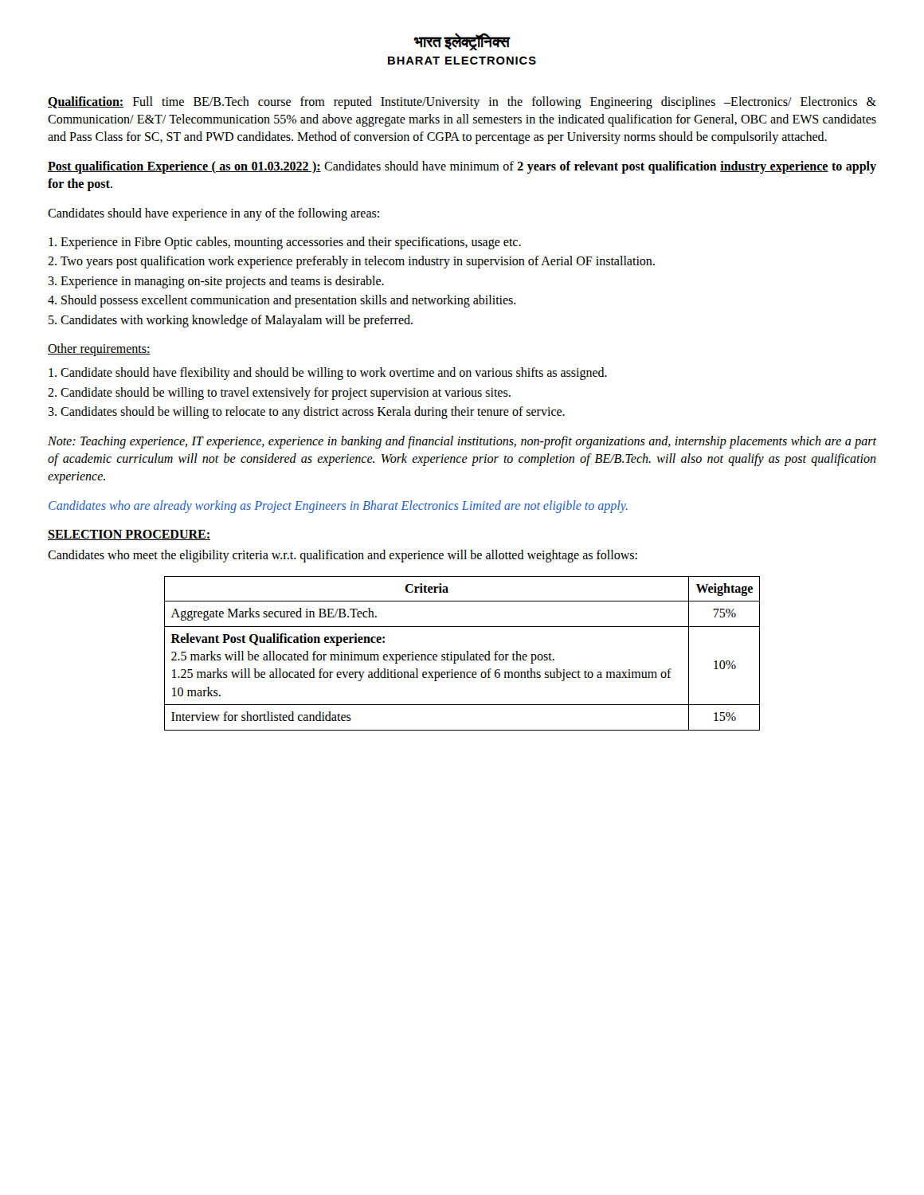भारत इलेक्ट्रॉनिक्स
BHARAT ELECTRONICS
Qualification: Full time BE/B.Tech course from reputed Institute/University in the following Engineering disciplines –Electronics/ Electronics & Communication/ E&T/ Telecommunication 55% and above aggregate marks in all semesters in the indicated qualification for General, OBC and EWS candidates and Pass Class for SC, ST and PWD candidates. Method of conversion of CGPA to percentage as per University norms should be compulsorily attached.
Post qualification Experience ( as on 01.03.2022 ): Candidates should have minimum of 2 years of relevant post qualification industry experience to apply for the post.
Candidates should have experience in any of the following areas:
1. Experience in Fibre Optic cables, mounting accessories and their specifications, usage etc.
2. Two years post qualification work experience preferably in telecom industry in supervision of Aerial OF installation.
3. Experience in managing on-site projects and teams is desirable.
4. Should possess excellent communication and presentation skills and networking abilities.
5. Candidates with working knowledge of Malayalam will be preferred.
Other requirements:
1. Candidate should have flexibility and should be willing to work overtime and on various shifts as assigned.
2. Candidate should be willing to travel extensively for project supervision at various sites.
3. Candidates should be willing to relocate to any district across Kerala during their tenure of service.
Note: Teaching experience, IT experience, experience in banking and financial institutions, non-profit organizations and, internship placements which are a part of academic curriculum will not be considered as experience. Work experience prior to completion of BE/B.Tech. will also not qualify as post qualification experience.
Candidates who are already working as Project Engineers in Bharat Electronics Limited are not eligible to apply.
SELECTION PROCEDURE:
Candidates who meet the eligibility criteria w.r.t. qualification and experience will be allotted weightage as follows:
| Criteria | Weightage |
| --- | --- |
| Aggregate Marks secured in BE/B.Tech. | 75% |
| Relevant Post Qualification experience: 2.5 marks will be allocated for minimum experience stipulated for the post. 1.25 marks will be allocated for every additional experience of 6 months subject to a maximum of 10 marks. | 10% |
| Interview for shortlisted candidates | 15% |